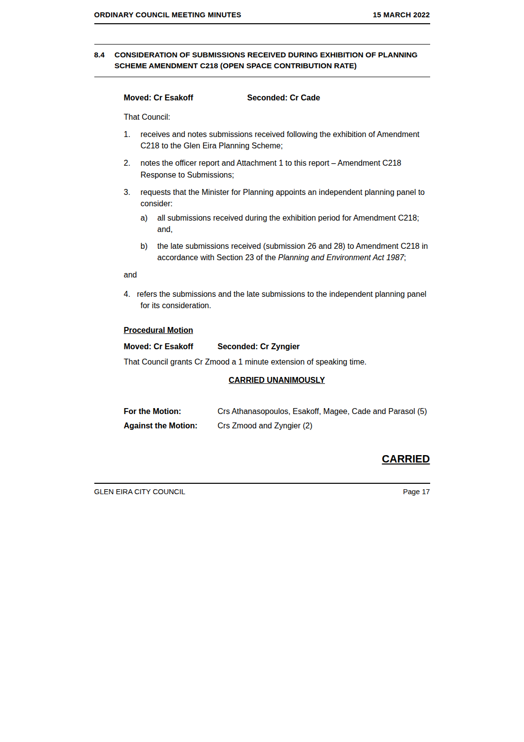ORDINARY COUNCIL MEETING MINUTES 15 MARCH 2022
8.4 Consideration of submissions received during exhibition of Planning Scheme Amendment C218 (Open Space Contribution Rate)
Moved: Cr Esakoff Seconded: Cr Cade
That Council:
receives and notes submissions received following the exhibition of Amendment C218 to the Glen Eira Planning Scheme;
notes the officer report and Attachment 1 to this report – Amendment C218 Response to Submissions;
requests that the Minister for Planning appoints an independent planning panel to consider:
all submissions received during the exhibition period for Amendment C218; and,
the late submissions received (submission 26 and 28) to Amendment C218 in accordance with Section 23 of the Planning and Environment Act 1987;
and
4. refers the submissions and the late submissions to the independent planning panel for its consideration.
Procedural Motion
Moved: Cr Esakoff Seconded: Cr Zyngier
That Council grants Cr Zmood a 1 minute extension of speaking time.
CARRIED UNANIMOUSLY
For the Motion: Crs Athanasopoulos, Esakoff, Magee, Cade and Parasol (5)
Against the Motion: Crs Zmood and Zyngier (2)
CARRIED
GLEN EIRA CITY COUNCIL Page 17